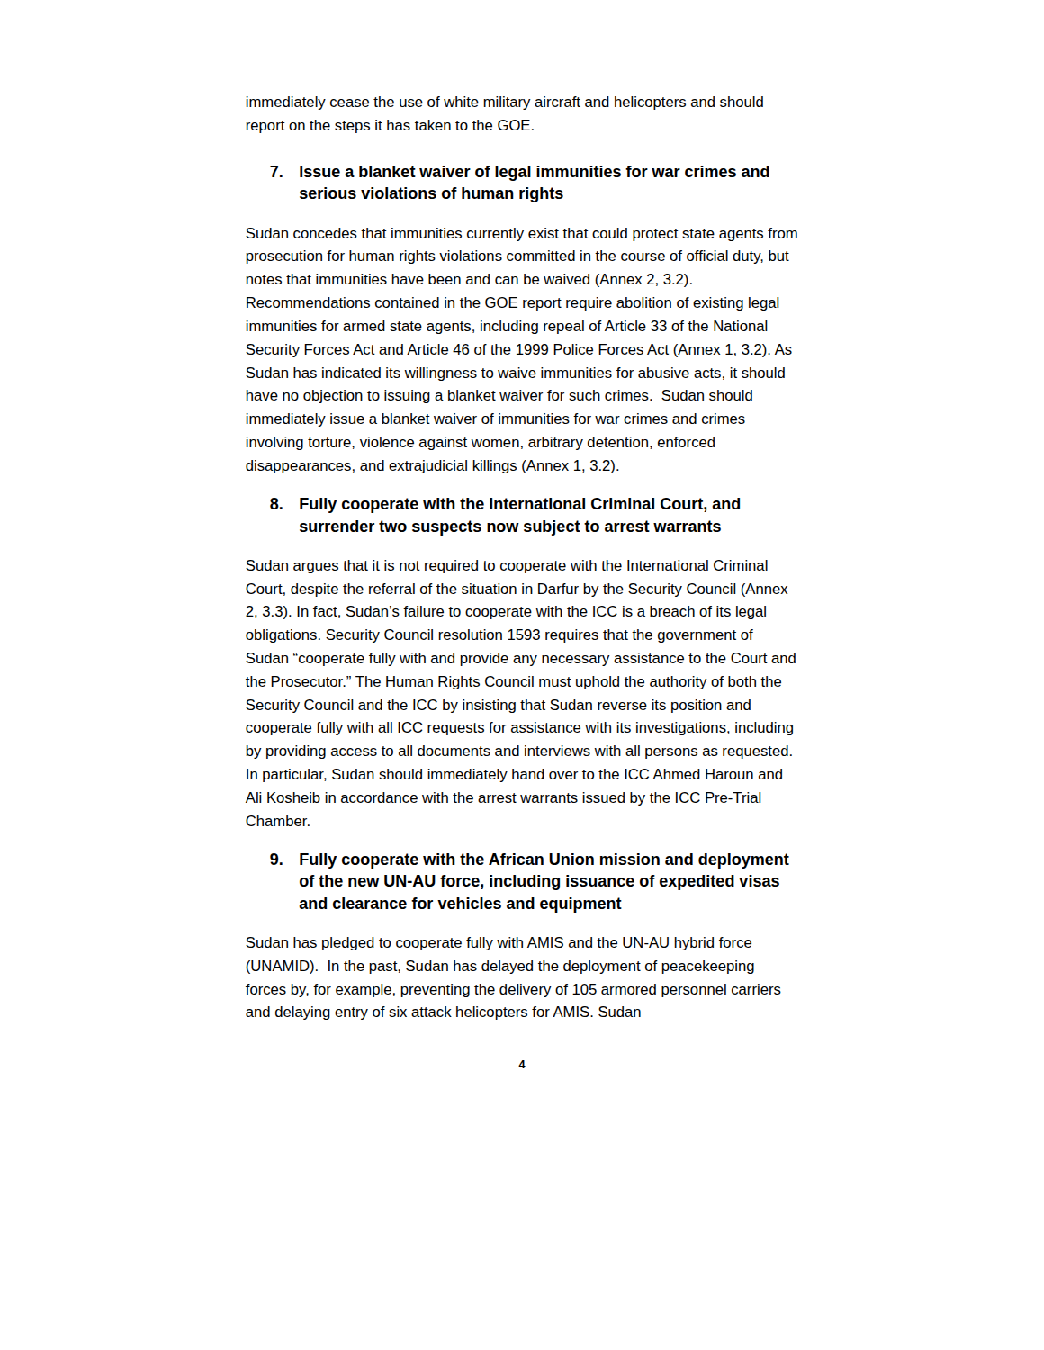immediately cease the use of white military aircraft and helicopters and should report on the steps it has taken to the GOE.
7. Issue a blanket waiver of legal immunities for war crimes and serious violations of human rights
Sudan concedes that immunities currently exist that could protect state agents from prosecution for human rights violations committed in the course of official duty, but notes that immunities have been and can be waived (Annex 2, 3.2). Recommendations contained in the GOE report require abolition of existing legal immunities for armed state agents, including repeal of Article 33 of the National Security Forces Act and Article 46 of the 1999 Police Forces Act (Annex 1, 3.2). As Sudan has indicated its willingness to waive immunities for abusive acts, it should have no objection to issuing a blanket waiver for such crimes. Sudan should immediately issue a blanket waiver of immunities for war crimes and crimes involving torture, violence against women, arbitrary detention, enforced disappearances, and extrajudicial killings (Annex 1, 3.2).
8. Fully cooperate with the International Criminal Court, and surrender two suspects now subject to arrest warrants
Sudan argues that it is not required to cooperate with the International Criminal Court, despite the referral of the situation in Darfur by the Security Council (Annex 2, 3.3). In fact, Sudan’s failure to cooperate with the ICC is a breach of its legal obligations. Security Council resolution 1593 requires that the government of Sudan “cooperate fully with and provide any necessary assistance to the Court and the Prosecutor.” The Human Rights Council must uphold the authority of both the Security Council and the ICC by insisting that Sudan reverse its position and cooperate fully with all ICC requests for assistance with its investigations, including by providing access to all documents and interviews with all persons as requested. In particular, Sudan should immediately hand over to the ICC Ahmed Haroun and Ali Kosheib in accordance with the arrest warrants issued by the ICC Pre-Trial Chamber.
9. Fully cooperate with the African Union mission and deployment of the new UN-AU force, including issuance of expedited visas and clearance for vehicles and equipment
Sudan has pledged to cooperate fully with AMIS and the UN-AU hybrid force (UNAMID). In the past, Sudan has delayed the deployment of peacekeeping forces by, for example, preventing the delivery of 105 armored personnel carriers and delaying entry of six attack helicopters for AMIS. Sudan
4